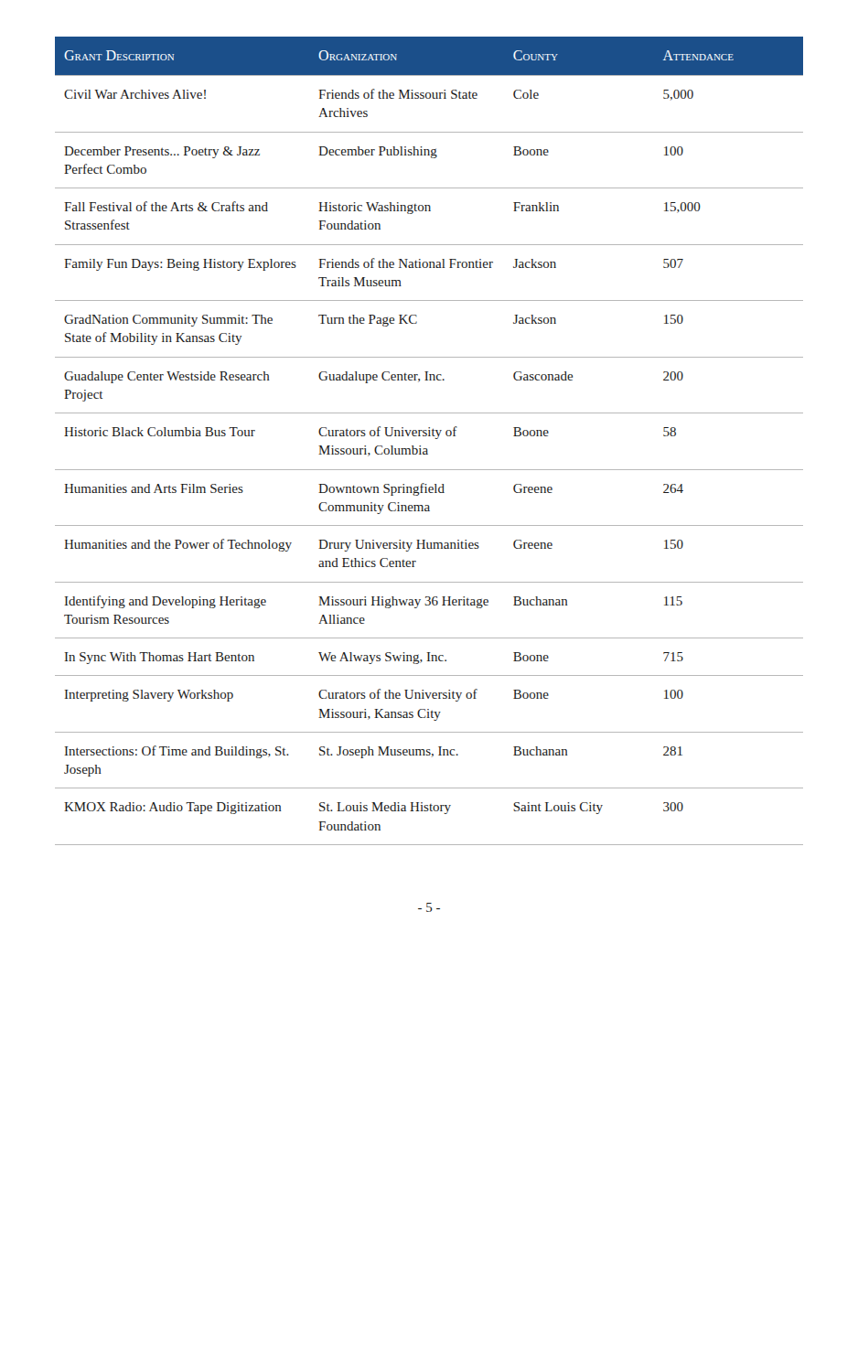| Grant Description | Organization | County | Attendance |
| --- | --- | --- | --- |
| Civil War Archives Alive! | Friends of the Missouri State Archives | Cole | 5,000 |
| December Presents... Poetry & Jazz Perfect Combo | December Publishing | Boone | 100 |
| Fall Festival of the Arts & Crafts and Strassenfest | Historic Washington Foundation | Franklin | 15,000 |
| Family Fun Days: Being History Explores | Friends of the National Frontier Trails Museum | Jackson | 507 |
| GradNation Community Summit: The State of Mobility in Kansas City | Turn the Page KC | Jackson | 150 |
| Guadalupe Center Westside Research Project | Guadalupe Center, Inc. | Gasconade | 200 |
| Historic Black Columbia Bus Tour | Curators of University of Missouri, Columbia | Boone | 58 |
| Humanities and Arts Film Series | Downtown Springfield Community Cinema | Greene | 264 |
| Humanities and the Power of Technology | Drury University Humanities and Ethics Center | Greene | 150 |
| Identifying and Developing Heritage Tourism Resources | Missouri Highway 36 Heritage Alliance | Buchanan | 115 |
| In Sync With Thomas Hart Benton | We Always Swing, Inc. | Boone | 715 |
| Interpreting Slavery Workshop | Curators of the University of Missouri, Kansas City | Boone | 100 |
| Intersections: Of Time and Buildings, St. Joseph | St. Joseph Museums, Inc. | Buchanan | 281 |
| KMOX Radio: Audio Tape Digitization | St. Louis Media History Foundation | Saint Louis City | 300 |
- 5 -